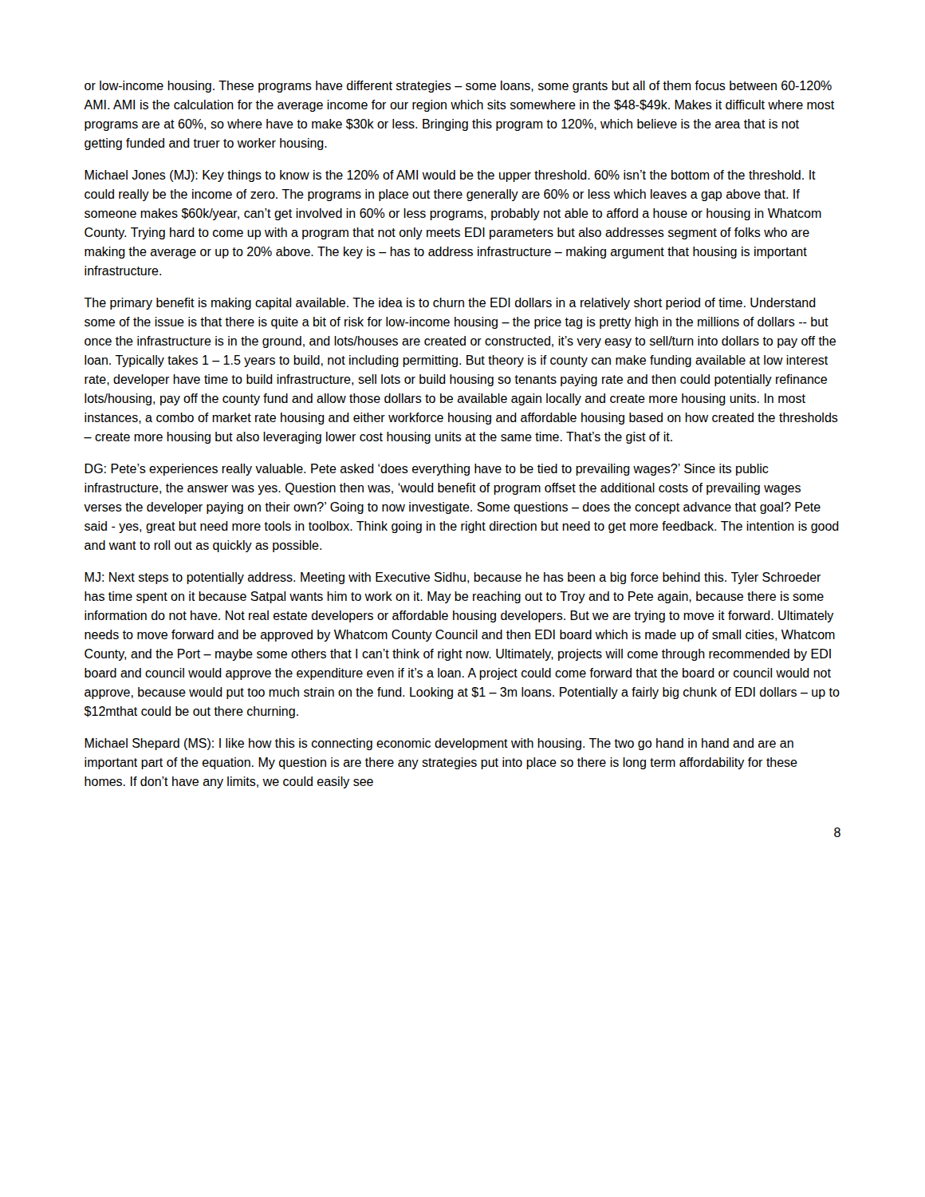or low-income housing. These programs have different strategies – some loans, some grants but all of them focus between 60-120% AMI. AMI is the calculation for the average income for our region which sits somewhere in the $48-$49k. Makes it difficult where most programs are at 60%, so where have to make $30k or less. Bringing this program to 120%, which believe is the area that is not getting funded and truer to worker housing.
Michael Jones (MJ): Key things to know is the 120% of AMI would be the upper threshold. 60% isn’t the bottom of the threshold. It could really be the income of zero. The programs in place out there generally are 60% or less which leaves a gap above that. If someone makes $60k/year, can’t get involved in 60% or less programs, probably not able to afford a house or housing in Whatcom County. Trying hard to come up with a program that not only meets EDI parameters but also addresses segment of folks who are making the average or up to 20% above. The key is – has to address infrastructure – making argument that housing is important infrastructure.
The primary benefit is making capital available. The idea is to churn the EDI dollars in a relatively short period of time. Understand some of the issue is that there is quite a bit of risk for low-income housing – the price tag is pretty high in the millions of dollars -- but once the infrastructure is in the ground, and lots/houses are created or constructed, it’s very easy to sell/turn into dollars to pay off the loan. Typically takes 1 – 1.5 years to build, not including permitting. But theory is if county can make funding available at low interest rate, developer have time to build infrastructure, sell lots or build housing so tenants paying rate and then could potentially refinance lots/housing, pay off the county fund and allow those dollars to be available again locally and create more housing units. In most instances, a combo of market rate housing and either workforce housing and affordable housing based on how created the thresholds – create more housing but also leveraging lower cost housing units at the same time. That’s the gist of it.
DG: Pete’s experiences really valuable. Pete asked ‘does everything have to be tied to prevailing wages?’ Since its public infrastructure, the answer was yes. Question then was, ‘would benefit of program offset the additional costs of prevailing wages verses the developer paying on their own?’ Going to now investigate. Some questions – does the concept advance that goal? Pete said - yes, great but need more tools in toolbox. Think going in the right direction but need to get more feedback. The intention is good and want to roll out as quickly as possible.
MJ: Next steps to potentially address. Meeting with Executive Sidhu, because he has been a big force behind this. Tyler Schroeder has time spent on it because Satpal wants him to work on it. May be reaching out to Troy and to Pete again, because there is some information do not have. Not real estate developers or affordable housing developers. But we are trying to move it forward. Ultimately needs to move forward and be approved by Whatcom County Council and then EDI board which is made up of small cities, Whatcom County, and the Port – maybe some others that I can’t think of right now. Ultimately, projects will come through recommended by EDI board and council would approve the expenditure even if it’s a loan. A project could come forward that the board or council would not approve, because would put too much strain on the fund. Looking at $1 – 3m loans. Potentially a fairly big chunk of EDI dollars – up to $12mthat could be out there churning.
Michael Shepard (MS): I like how this is connecting economic development with housing. The two go hand in hand and are an important part of the equation. My question is are there any strategies put into place so there is long term affordability for these homes. If don’t have any limits, we could easily see
8